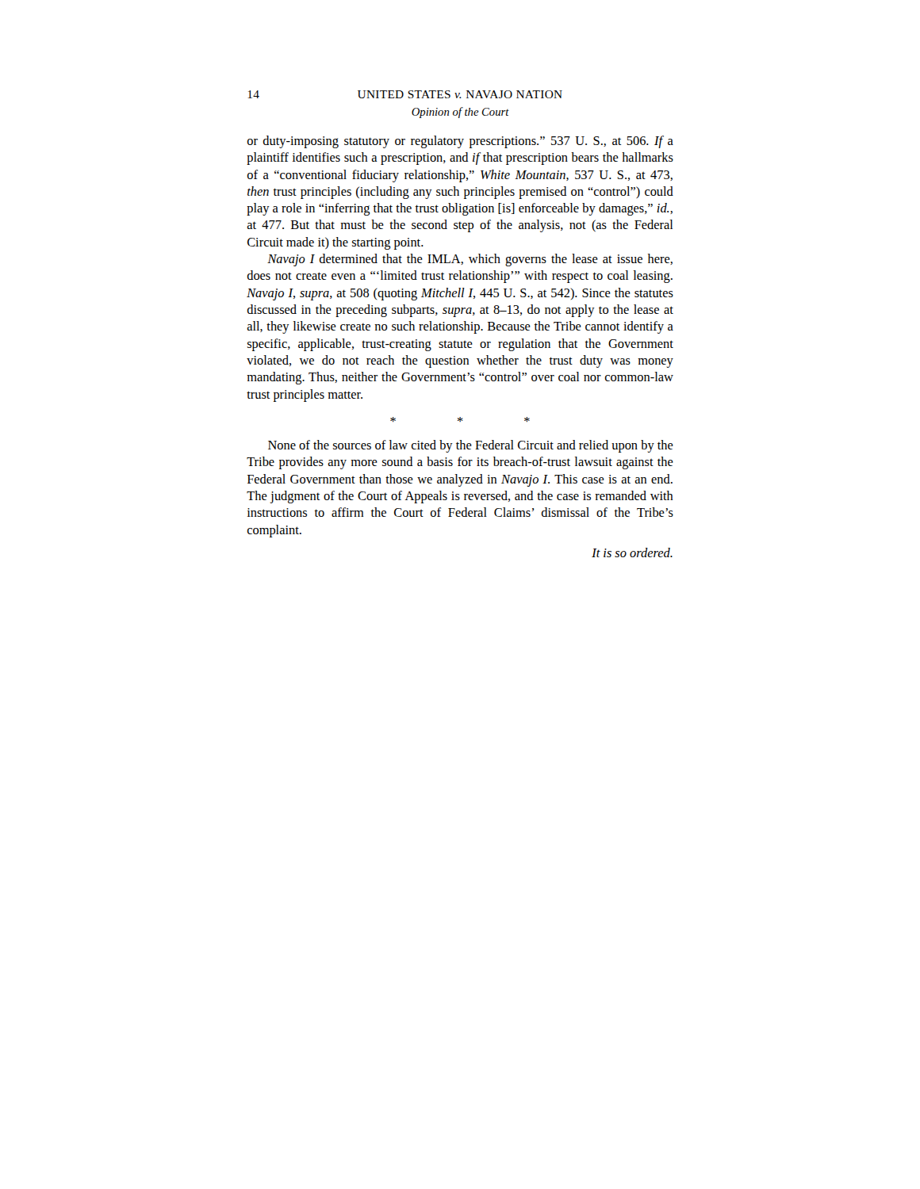14 UNITED STATES v. NAVAJO NATION
Opinion of the Court
or duty-imposing statutory or regulatory prescriptions.” 537 U. S., at 506. If a plaintiff identifies such a prescription, and if that prescription bears the hallmarks of a “conventional fiduciary relationship,” White Mountain, 537 U. S., at 473, then trust principles (including any such principles premised on “control”) could play a role in “inferring that the trust obligation [is] enforceable by damages,” id., at 477. But that must be the second step of the analysis, not (as the Federal Circuit made it) the starting point.
Navajo I determined that the IMLA, which governs the lease at issue here, does not create even a “‘limited trust relationship’” with respect to coal leasing. Navajo I, supra, at 508 (quoting Mitchell I, 445 U. S., at 542). Since the statutes discussed in the preceding subparts, supra, at 8–13, do not apply to the lease at all, they likewise create no such relationship. Because the Tribe cannot identify a specific, applicable, trust-creating statute or regulation that the Government violated, we do not reach the question whether the trust duty was money mandating. Thus, neither the Government’s “control” over coal nor common-law trust principles matter.
* * *
None of the sources of law cited by the Federal Circuit and relied upon by the Tribe provides any more sound a basis for its breach-of-trust lawsuit against the Federal Government than those we analyzed in Navajo I. This case is at an end. The judgment of the Court of Appeals is reversed, and the case is remanded with instructions to affirm the Court of Federal Claims’ dismissal of the Tribe’s complaint.
It is so ordered.